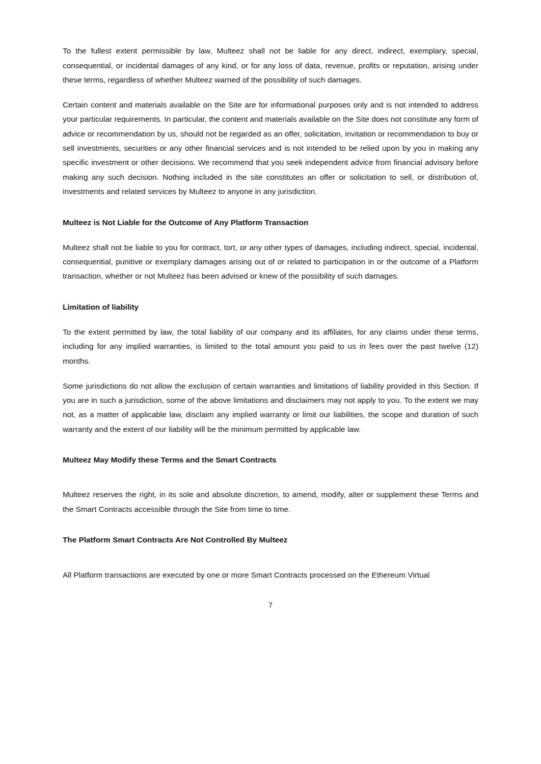To the fullest extent permissible by law, Multeez shall not be liable for any direct, indirect, exemplary, special, consequential, or incidental damages of any kind, or for any loss of data, revenue, profits or reputation, arising under these terms, regardless of whether Multeez warned of the possibility of such damages.
Certain content and materials available on the Site are for informational purposes only and is not intended to address your particular requirements. In particular, the content and materials available on the Site does not constitute any form of advice or recommendation by us, should not be regarded as an offer, solicitation, invitation or recommendation to buy or sell investments, securities or any other financial services and is not intended to be relied upon by you in making any specific investment or other decisions. We recommend that you seek independent advice from financial advisory before making any such decision. Nothing included in the site constitutes an offer or solicitation to sell, or distribution of, investments and related services by Multeez to anyone in any jurisdiction.
Multeez is Not Liable for the Outcome of Any Platform Transaction
Multeez shall not be liable to you for contract, tort, or any other types of damages, including indirect, special, incidental, consequential, punitive or exemplary damages arising out of or related to participation in or the outcome of a Platform transaction, whether or not Multeez has been advised or knew of the possibility of such damages.
Limitation of liability
To the extent permitted by law, the total liability of our company and its affiliates, for any claims under these terms, including for any implied warranties, is limited to the total amount you paid to us in fees over the past twelve (12) months.
Some jurisdictions do not allow the exclusion of certain warranties and limitations of liability provided in this Section. If you are in such a jurisdiction, some of the above limitations and disclaimers may not apply to you. To the extent we may not, as a matter of applicable law, disclaim any implied warranty or limit our liabilities, the scope and duration of such warranty and the extent of our liability will be the minimum permitted by applicable law.
Multeez May Modify these Terms and the Smart Contracts
Multeez reserves the right, in its sole and absolute discretion, to amend, modify, alter or supplement these Terms and the Smart Contracts accessible through the Site from time to time.
The Platform Smart Contracts Are Not Controlled By Multeez
All Platform transactions are executed by one or more Smart Contracts processed on the Ethereum Virtual
7